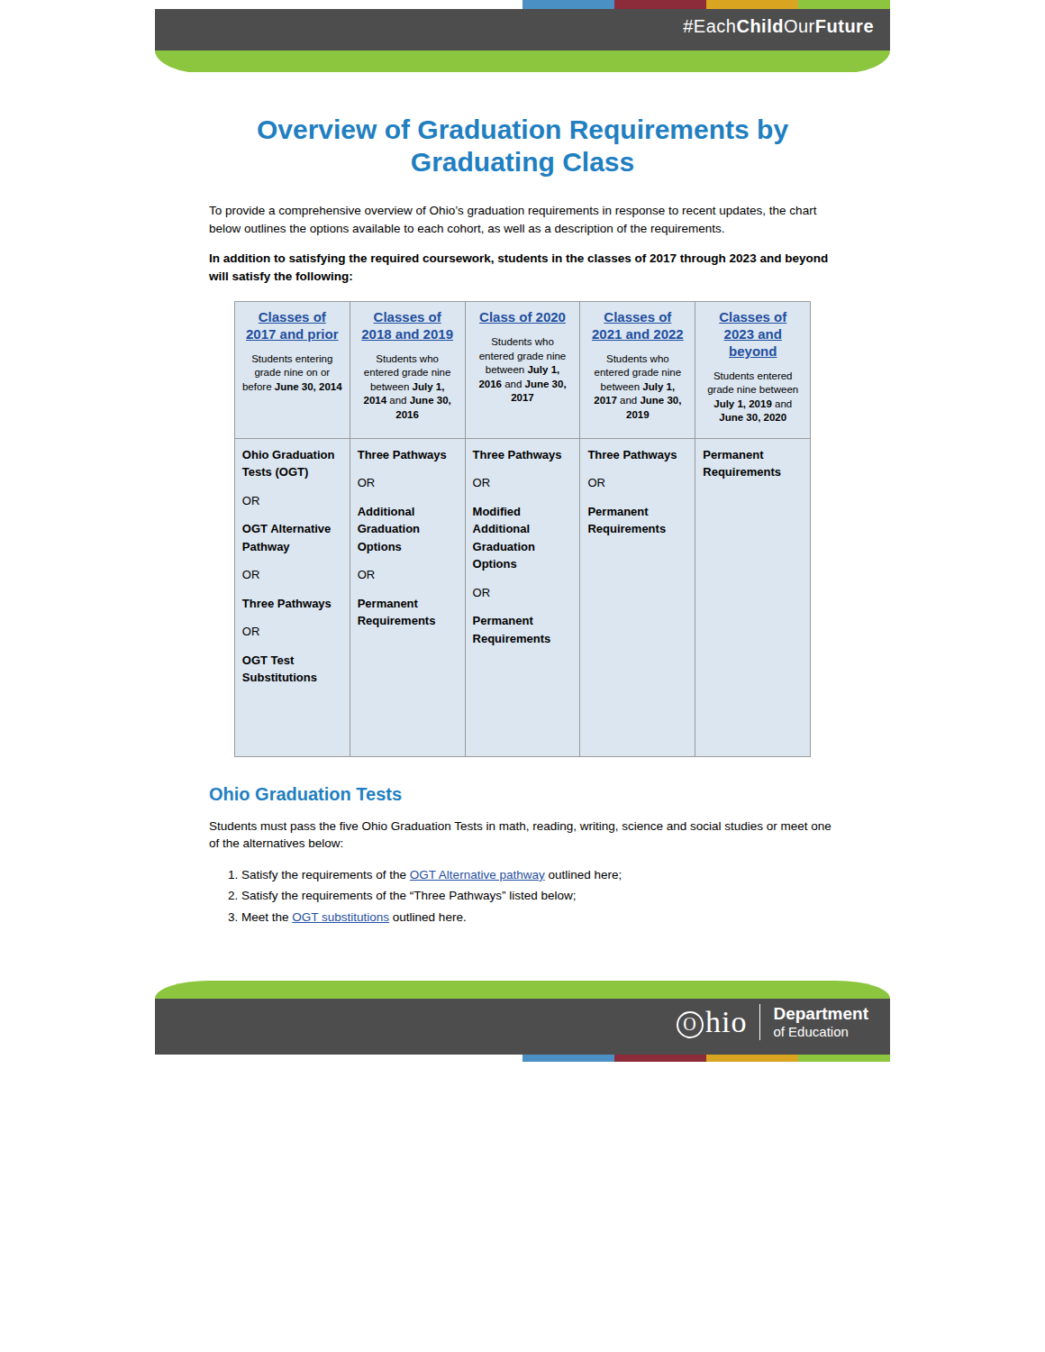#EachChild OurFuture
Overview of Graduation Requirements by
Graduating Class
To provide a comprehensive overview of Ohio’s graduation requirements in response to recent updates, the chart below outlines the options available to each cohort, as well as a description of the requirements.
In addition to satisfying the required coursework, students in the classes of 2017 through 2023 and beyond will satisfy the following:
| Classes of 2017 and prior Students entering grade nine on or before June 30, 2014 | Classes of 2018 and 2019 Students who entered grade nine between July 1, 2014 and June 30, 2016 | Class of 2020 Students who entered grade nine between July 1, 2016 and June 30, 2017 | Classes of 2021 and 2022 Students who entered grade nine between July 1, 2017 and June 30, 2019 | Classes of 2023 and beyond Students entered grade nine between July 1, 2019 and June 30, 2020 |
| --- | --- | --- | --- | --- |
| Ohio Graduation Tests (OGT) OR OGT Alternative Pathway OR Three Pathways OR OGT Test Substitutions | Three Pathways OR Additional Graduation Options OR Permanent Requirements | Three Pathways OR Modified Additional Graduation Options OR Permanent Requirements | Three Pathways OR Permanent Requirements | Permanent Requirements |
Ohio Graduation Tests
Students must pass the five Ohio Graduation Tests in math, reading, writing, science and social studies or meet one of the alternatives below:
Satisfy the requirements of the OGT Alternative pathway outlined here;
Satisfy the requirements of the “Three Pathways” listed below;
Meet the OGT substitutions outlined here.
Ohio
Department of Education